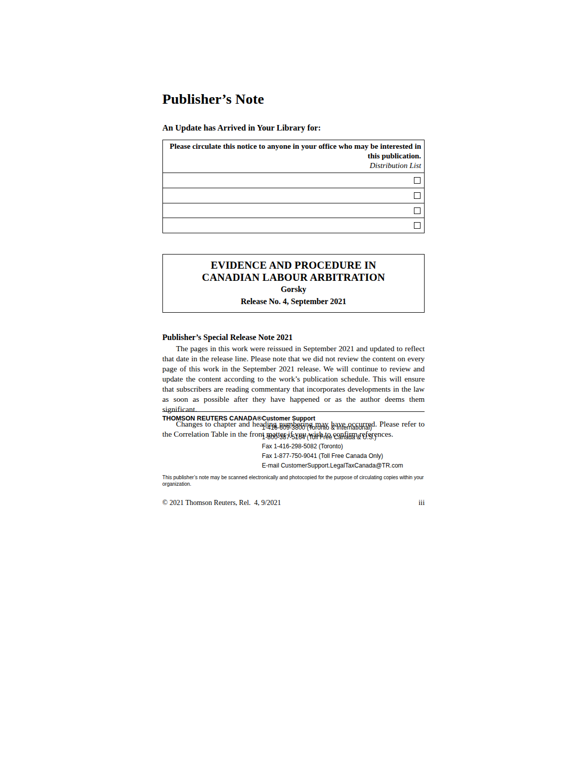Publisher’s Note
An Update has Arrived in Your Library for:
| Please circulate this notice to anyone in your office who may be interested in this publication. Distribution List |
| EVIDENCE AND PROCEDURE IN CANADIAN LABOUR ARBITRATION Gorsky Release No. 4, September 2021 |
Publisher’s Special Release Note 2021
The pages in this work were reissued in September 2021 and updated to reflect that date in the release line. Please note that we did not review the content on every page of this work in the September 2021 release. We will continue to review and update the content according to the work’s publication schedule. This will ensure that subscribers are reading commentary that incorporates developments in the law as soon as possible after they have happened or as the author deems them significant.
Changes to chapter and heading numbering may have occurred. Please refer to the Correlation Table in the front matter if you wish to confirm references.
THOMSON REUTERS CANADA®
Customer Support
1-416-609-3800 (Toronto & International)
1-800-387-5164 (Toll Free Canada & U.S.)
Fax 1-416-298-5082 (Toronto)
Fax 1-877-750-9041 (Toll Free Canada Only)
E-mail CustomerSupport.LegalTaxCanada@TR.com
This publisher’s note may be scanned electronically and photocopied for the purpose of circulating copies within your organization.
© 2021 Thomson Reuters, Rel. 4, 9/2021 iii